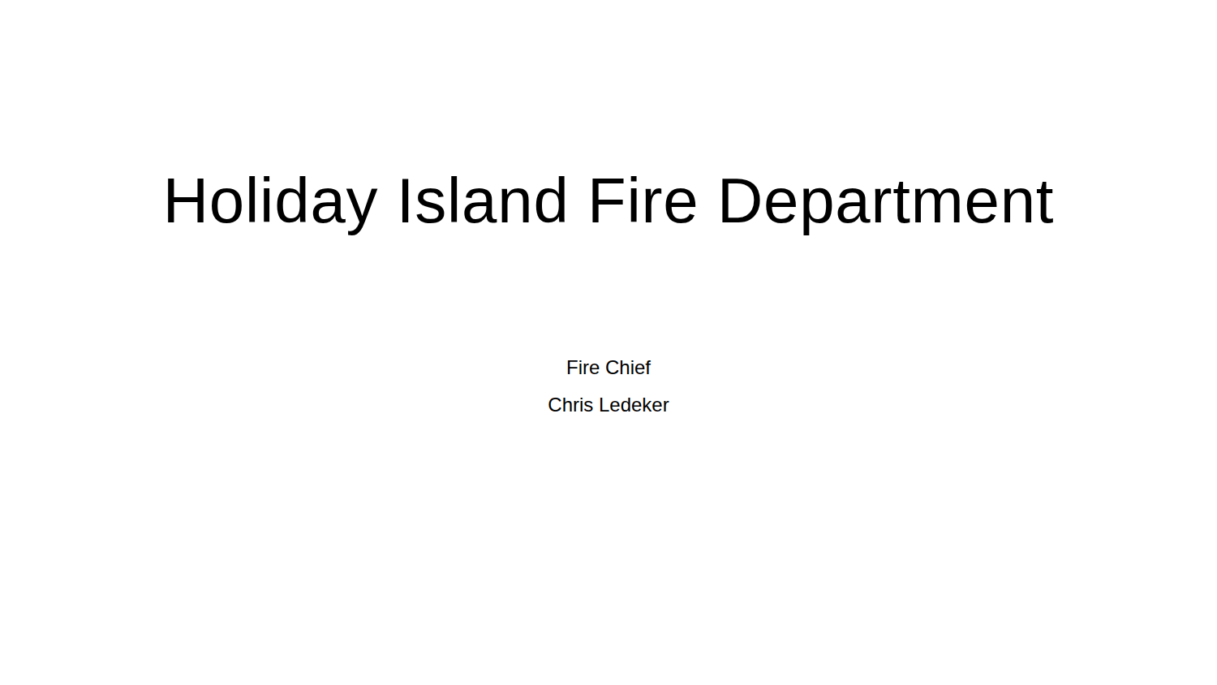Holiday Island Fire Department
Fire Chief
Chris Ledeker